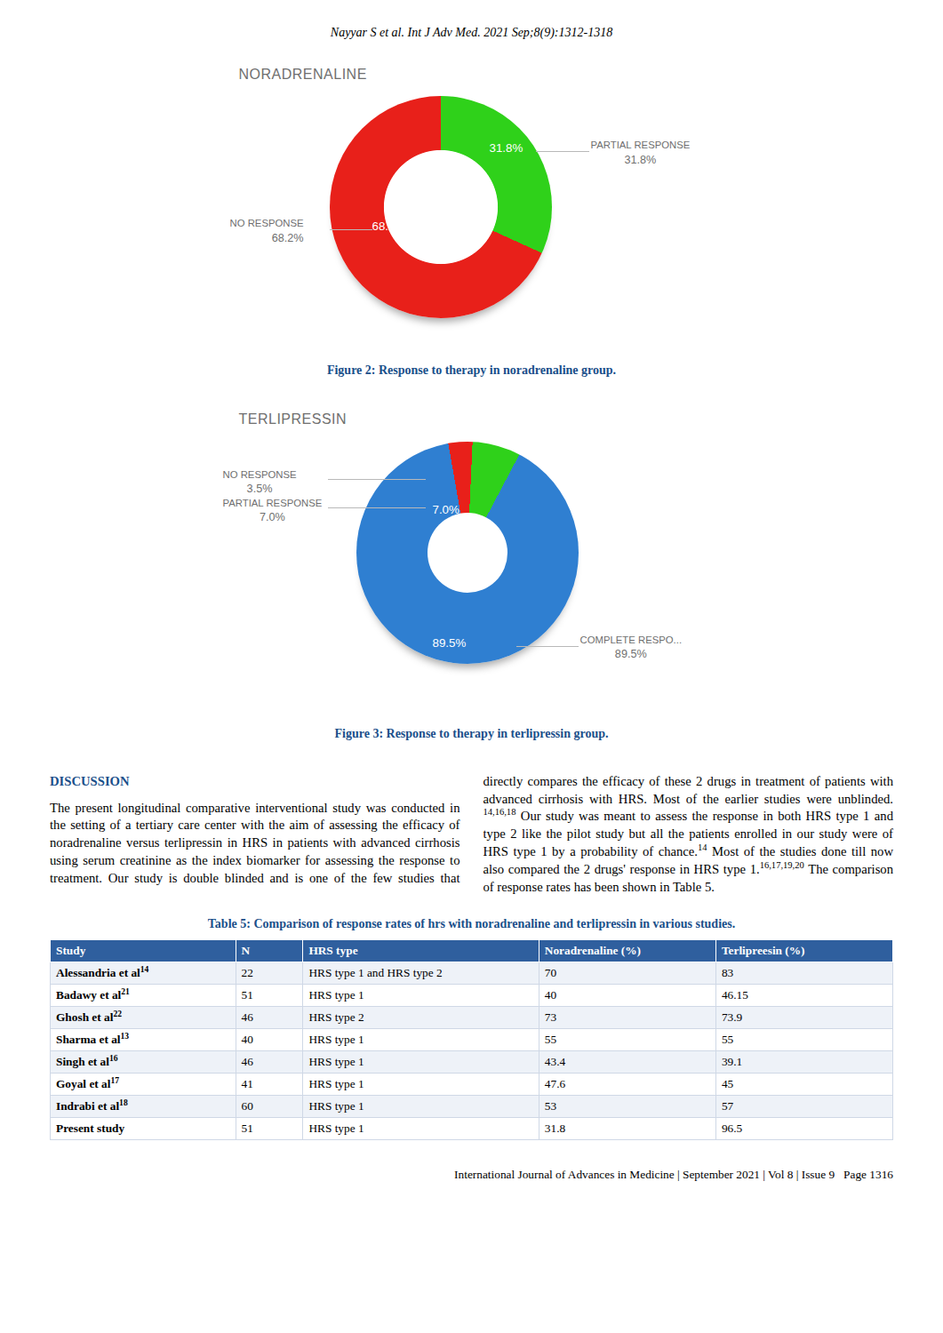Nayyar S et al. Int J Adv Med. 2021 Sep;8(9):1312-1318
NORADRENALINE
31.8%
68.2%
PARTIAL RESPONSE 31.8%
NO RESPONSE 68.2%
Figure 2: Response to therapy in noradrenaline group.
TERLIPRESSIN
7.0%
89.5%
NO RESPONSE 3.5%
PARTIAL RESPONSE 7.0%
COMPLETE RESPO... 89.5%
Figure 3: Response to therapy in terlipressin group.
DISCUSSION
DISCUSSION
The present longitudinal comparative interventional study was conducted in the setting of a tertiary care center with the aim of assessing the efficacy of noradrenaline versus terlipressin in HRS in patients with advanced cirrhosis using serum creatinine as the index biomarker for assessing the response to treatment. Our study is double blinded and is one of the few studies that directly compares the efficacy of these 2 drugs in treatment of patients with advanced cirrhosis with HRS. Most of the earlier studies were unblinded. 14,16,18 Our study was meant to assess the response in both HRS type 1 and type 2 like the pilot study but all the patients enrolled in our study were of HRS type 1 by a probability of chance.14 Most of the studies done till now also compared the 2 drugs' response in HRS type 1.16,17,19,20 The comparison of response rates has been shown in Table 5.
Table 5: Comparison of response rates of hrs with noradrenaline and terlipressin in various studies.
| Study | N | HRS type | Noradrenaline (%) | Terlipreesin (%) |
| --- | --- | --- | --- | --- |
| Alessandria et al 14 | 22 | HRS type 1 and HRS type 2 | 70 | 83 |
| Badawy et al 21 | 51 | HRS type 1 | 40 | 46.15 |
| Ghosh et al 22 | 46 | HRS type 2 | 73 | 73.9 |
| Sharma et al 13 | 40 | HRS type 1 | 55 | 55 |
| Singh et al 16 | 46 | HRS type 1 | 43.4 | 39.1 |
| Goyal et al 17 | 41 | HRS type 1 | 47.6 | 45 |
| Indrabi et al 18 | 60 | HRS type 1 | 53 | 57 |
| Present study | 51 | HRS type 1 | 31.8 | 96.5 |
International Journal of Advances in Medicine | September 2021 | Vol 8 | Issue 9 Page 1316